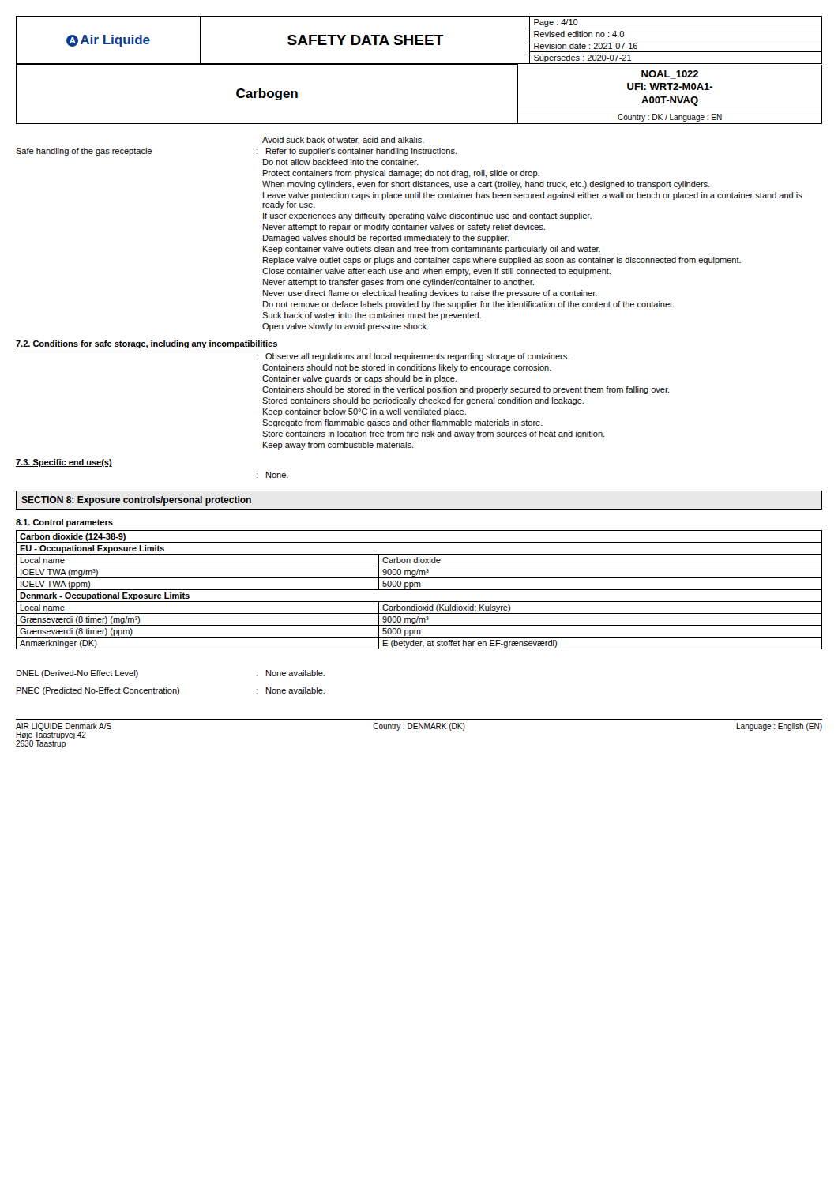| A Air Liquide | SAFETY DATA SHEET | Page : 4/10 Revised edition no : 4.0 Revision date : 2021-07-16 Supersedes : 2020-07-21 |
| Carbogen | NOAL_1022 UFI: WRT2-M0A1- A00T-NVAQ Country : DK / Language : EN |
Avoid suck back of water, acid and alkalis.
Safe handling of the gas receptacle
:
Refer to supplier's container handling instructions.
Do not allow backfeed into the container.
Protect containers from physical damage; do not drag, roll, slide or drop.
When moving cylinders, even for short distances, use a cart (trolley, hand truck, etc.) designed to transport cylinders.
Leave valve protection caps in place until the container has been secured against either a wall or bench or placed in a container stand and is ready for use.
If user experiences any difficulty operating valve discontinue use and contact supplier.
Never attempt to repair or modify container valves or safety relief devices.
Damaged valves should be reported immediately to the supplier.
Keep container valve outlets clean and free from contaminants particularly oil and water.
Replace valve outlet caps or plugs and container caps where supplied as soon as container is disconnected from equipment.
Close container valve after each use and when empty, even if still connected to equipment.
Never attempt to transfer gases from one cylinder/container to another.
Never use direct flame or electrical heating devices to raise the pressure of a container.
Do not remove or deface labels provided by the supplier for the identification of the content of the container.
Suck back of water into the container must be prevented.
Open valve slowly to avoid pressure shock.
7.2. Conditions for safe storage, including any incompatibilities
:
Observe all regulations and local requirements regarding storage of containers.
Containers should not be stored in conditions likely to encourage corrosion.
Container valve guards or caps should be in place.
Containers should be stored in the vertical position and properly secured to prevent them from falling over.
Stored containers should be periodically checked for general condition and leakage.
Keep container below 50°C in a well ventilated place.
Segregate from flammable gases and other flammable materials in store.
Store containers in location free from fire risk and away from sources of heat and ignition.
Keep away from combustible materials.
7.3. Specific end use(s)
:
None.
SECTION 8: Exposure controls/personal protection
8.1. Control parameters
| Carbon dioxide (124-38-9) |
| EU - Occupational Exposure Limits |
| Local name | Carbon dioxide |
| IOELV TWA (mg/m³) | 9000 mg/m³ |
| IOELV TWA (ppm) | 5000 ppm |
| Denmark - Occupational Exposure Limits |
| Local name | Carbondioxid (Kuldioxid; Kulsyre) |
| Grænseværdi (8 timer) (mg/m³) | 9000 mg/m³ |
| Grænseværdi (8 timer) (ppm) | 5000 ppm |
| Anmærkninger (DK) | E (betyder, at stoffet har en EF-grænseværdi) |
DNEL (Derived-No Effect Level)
:
None available.
PNEC (Predicted No-Effect Concentration)
:
None available.
AIR LIQUIDE Denmark A/S
Høje Taastrupvej 42
2630 Taastrup
Country : DENMARK (DK)
Language : English (EN)